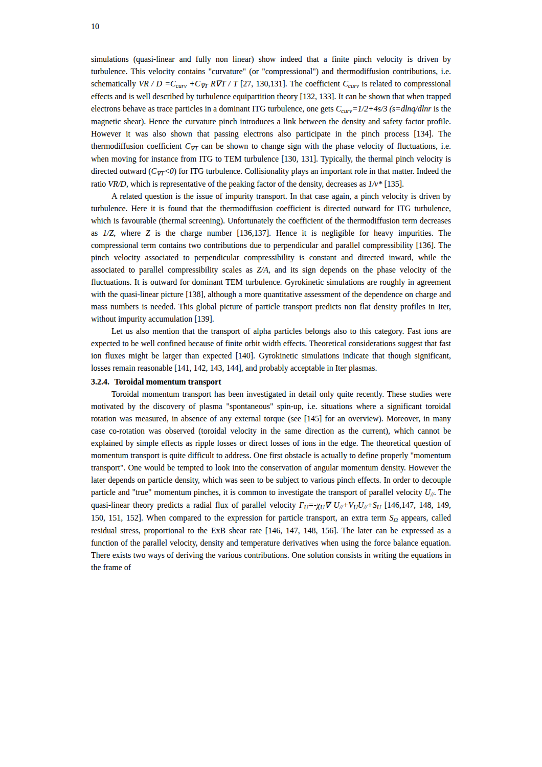10
simulations (quasi-linear and fully non linear) show indeed that a finite pinch velocity is driven by turbulence. This velocity contains "curvature" (or "compressional") and thermodiffusion contributions, i.e. schematically VR / D =Ccurv +C∇T R∇T / T [27, 130,131]. The coefficient Ccurv is related to compressional effects and is well described by turbulence equipartition theory [132, 133]. It can be shown that when trapped electrons behave as trace particles in a dominant ITG turbulence, one gets Ccurv=1/2+4s/3 (s=dlnq/dlnr is the magnetic shear). Hence the curvature pinch introduces a link between the density and safety factor profile. However it was also shown that passing electrons also participate in the pinch process [134]. The thermodiffusion coefficient C∇T can be shown to change sign with the phase velocity of fluctuations, i.e. when moving for instance from ITG to TEM turbulence [130, 131]. Typically, the thermal pinch velocity is directed outward (C∇T<0) for ITG turbulence. Collisionality plays an important role in that matter. Indeed the ratio VR/D, which is representative of the peaking factor of the density, decreases as 1/ν* [135].
A related question is the issue of impurity transport. In that case again, a pinch velocity is driven by turbulence. Here it is found that the thermodiffusion coefficient is directed outward for ITG turbulence, which is favourable (thermal screening). Unfortunately the coefficient of the thermodiffusion term decreases as 1/Z, where Z is the charge number [136,137]. Hence it is negligible for heavy impurities. The compressional term contains two contributions due to perpendicular and parallel compressibility [136]. The pinch velocity associated to perpendicular compressibility is constant and directed inward, while the associated to parallel compressibility scales as Z/A, and its sign depends on the phase velocity of the fluctuations. It is outward for dominant TEM turbulence. Gyrokinetic simulations are roughly in agreement with the quasi-linear picture [138], although a more quantitative assessment of the dependence on charge and mass numbers is needed. This global picture of particle transport predicts non flat density profiles in Iter, without impurity accumulation [139].
Let us also mention that the transport of alpha particles belongs also to this category. Fast ions are expected to be well confined because of finite orbit width effects. Theoretical considerations suggest that fast ion fluxes might be larger than expected [140]. Gyrokinetic simulations indicate that though significant, losses remain reasonable [141, 142, 143, 144], and probably acceptable in Iter plasmas.
3.2.4. Toroidal momentum transport
Toroidal momentum transport has been investigated in detail only quite recently. These studies were motivated by the discovery of plasma "spontaneous" spin-up, i.e. situations where a significant toroidal rotation was measured, in absence of any external torque (see [145] for an overview). Moreover, in many case co-rotation was observed (toroidal velocity in the same direction as the current), which cannot be explained by simple effects as ripple losses or direct losses of ions in the edge. The theoretical question of momentum transport is quite difficult to address. One first obstacle is actually to define properly "momentum transport". One would be tempted to look into the conservation of angular momentum density. However the later depends on particle density, which was seen to be subject to various pinch effects. In order to decouple particle and "true" momentum pinches, it is common to investigate the transport of parallel velocity U//. The quasi-linear theory predicts a radial flux of parallel velocity ΓU=-χU∇ U//+VUU//+SU [146,147, 148, 149, 150, 151, 152]. When compared to the expression for particle transport, an extra term SΩ appears, called residual stress, proportional to the ExB shear rate [146, 147, 148, 156]. The later can be expressed as a function of the parallel velocity, density and temperature derivatives when using the force balance equation. There exists two ways of deriving the various contributions. One solution consists in writing the equations in the frame of